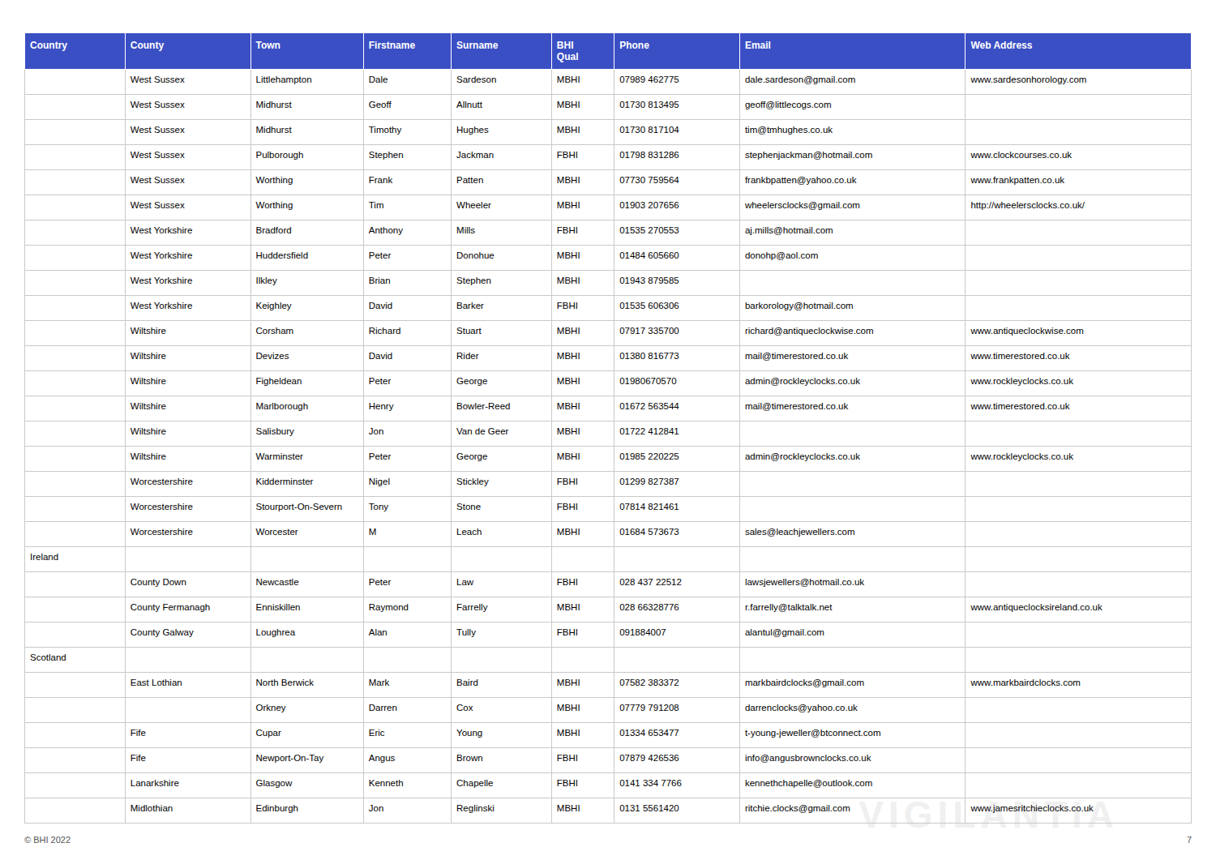| Country | County | Town | Firstname | Surname | BHI Qual | Phone | Email | Web Address |
| --- | --- | --- | --- | --- | --- | --- | --- | --- |
| | West Sussex | Littlehampton | Dale | Sardeson | MBHI | 07989 462775 | dale.sardeson@gmail.com | www.sardesonhorology.com |
| | West Sussex | Midhurst | Geoff | Allnutt | MBHI | 01730 813495 | geoff@littlecogs.com | |
| | West Sussex | Midhurst | Timothy | Hughes | MBHI | 01730 817104 | tim@tmhughes.co.uk | |
| | West Sussex | Pulborough | Stephen | Jackman | FBHI | 01798 831286 | stephenjackman@hotmail.com | www.clockcourses.co.uk |
| | West Sussex | Worthing | Frank | Patten | MBHI | 07730 759564 | frankbpatten@yahoo.co.uk | www.frankpatten.co.uk |
| | West Sussex | Worthing | Tim | Wheeler | MBHI | 01903 207656 | wheelersclocks@gmail.com | http://wheelersclocks.co.uk/ |
| | West Yorkshire | Bradford | Anthony | Mills | FBHI | 01535 270553 | aj.mills@hotmail.com | |
| | West Yorkshire | Huddersfield | Peter | Donohue | MBHI | 01484 605660 | donohp@aol.com | |
| | West Yorkshire | Ilkley | Brian | Stephen | MBHI | 01943 879585 | | |
| | West Yorkshire | Keighley | David | Barker | FBHI | 01535 606306 | barkorology@hotmail.com | |
| | Wiltshire | Corsham | Richard | Stuart | MBHI | 07917 335700 | richard@antiqueclockwise.com | www.antiqueclockwise.com |
| | Wiltshire | Devizes | David | Rider | MBHI | 01380 816773 | mail@timerestored.co.uk | www.timerestored.co.uk |
| | Wiltshire | Figheldean | Peter | George | MBHI | 01980670570 | admin@rockleyclocks.co.uk | www.rockleyclocks.co.uk |
| | Wiltshire | Marlborough | Henry | Bowler-Reed | MBHI | 01672 563544 | mail@timerestored.co.uk | www.timerestored.co.uk |
| | Wiltshire | Salisbury | Jon | Van de Geer | MBHI | 01722 412841 | | |
| | Wiltshire | Warminster | Peter | George | MBHI | 01985 220225 | admin@rockleyclocks.co.uk | www.rockleyclocks.co.uk |
| | Worcestershire | Kidderminster | Nigel | Stickley | FBHI | 01299 827387 | | |
| | Worcestershire | Stourport-On-Severn | Tony | Stone | FBHI | 07814 821461 | | |
| | Worcestershire | Worcester | M | Leach | MBHI | 01684 573673 | sales@leachjewellers.com | |
| Ireland | | | | | | | | |
| | County Down | Newcastle | Peter | Law | FBHI | 028 437 22512 | lawsjewellers@hotmail.co.uk | |
| | County Fermanagh | Enniskillen | Raymond | Farrelly | MBHI | 028 66328776 | r.farrelly@talktalk.net | www.antiqueclocksireland.co.uk |
| | County Galway | Loughrea | Alan | Tully | FBHI | 091884007 | alantul@gmail.com | |
| Scotland | | | | | | | | |
| | East Lothian | North Berwick | Mark | Baird | MBHI | 07582 383372 | markbairdclocks@gmail.com | www.markbairdclocks.com |
| | | Orkney | Darren | Cox | MBHI | 07779 791208 | darrenclocks@yahoo.co.uk | |
| | Fife | Cupar | Eric | Young | MBHI | 01334 653477 | t-young-jeweller@btconnect.com | |
| | Fife | Newport-On-Tay | Angus | Brown | FBHI | 07879 426536 | info@angusbrownclocks.co.uk | |
| | Lanarkshire | Glasgow | Kenneth | Chapelle | FBHI | 0141 334 7766 | kennethchapelle@outlook.com | |
| | Midlothian | Edinburgh | Jon | Reglinski | MBHI | 0131 5561420 | ritchie.clocks@gmail.com | www.jamesritchieclocks.co.uk |
© BHI 2022 7
VIGILANTIA